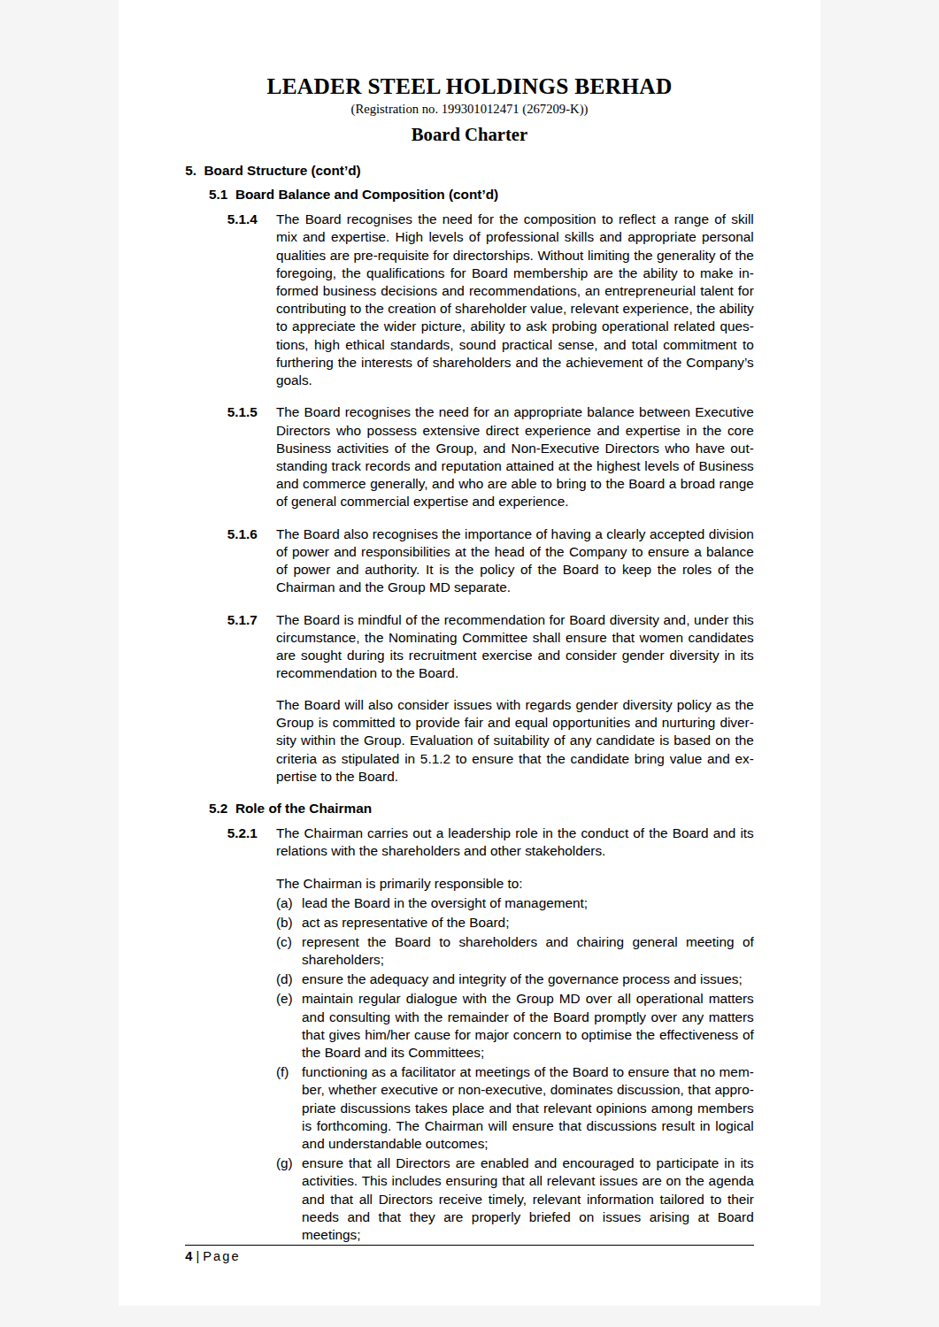LEADER STEEL HOLDINGS BERHAD
(Registration no. 199301012471 (267209-K))
Board Charter
5. Board Structure (cont’d)
5.1 Board Balance and Composition (cont’d)
5.1.4
The Board recognises the need for the composition to reflect a range of skill mix and expertise. High levels of professional skills and appropriate personal qualities are pre-requisite for directorships. Without limiting the generality of the foregoing, the qualifications for Board membership are the ability to make informed business decisions and recommendations, an entrepreneurial talent for contributing to the creation of shareholder value, relevant experience, the ability to appreciate the wider picture, ability to ask probing operational related questions, high ethical standards, sound practical sense, and total commitment to furthering the interests of shareholders and the achievement of the Company’s goals.
5.1.5
The Board recognises the need for an appropriate balance between Executive Directors who possess extensive direct experience and expertise in the core Business activities of the Group, and Non-Executive Directors who have outstanding track records and reputation attained at the highest levels of Business and commerce generally, and who are able to bring to the Board a broad range of general commercial expertise and experience.
5.1.6
The Board also recognises the importance of having a clearly accepted division of power and responsibilities at the head of the Company to ensure a balance of power and authority. It is the policy of the Board to keep the roles of the Chairman and the Group MD separate.
5.1.7
The Board is mindful of the recommendation for Board diversity and, under this circumstance, the Nominating Committee shall ensure that women candidates are sought during its recruitment exercise and consider gender diversity in its recommendation to the Board.
The Board will also consider issues with regards gender diversity policy as the Group is committed to provide fair and equal opportunities and nurturing diversity within the Group. Evaluation of suitability of any candidate is based on the criteria as stipulated in 5.1.2 to ensure that the candidate bring value and expertise to the Board.
5.2 Role of the Chairman
5.2.1
The Chairman carries out a leadership role in the conduct of the Board and its relations with the shareholders and other stakeholders.
The Chairman is primarily responsible to:
(a) lead the Board in the oversight of management;
(b) act as representative of the Board;
(c) represent the Board to shareholders and chairing general meeting of shareholders;
(d) ensure the adequacy and integrity of the governance process and issues;
(e) maintain regular dialogue with the Group MD over all operational matters and consulting with the remainder of the Board promptly over any matters that gives him/her cause for major concern to optimise the effectiveness of the Board and its Committees;
(f) functioning as a facilitator at meetings of the Board to ensure that no member, whether executive or non-executive, dominates discussion, that appropriate discussions takes place and that relevant opinions among members is forthcoming. The Chairman will ensure that discussions result in logical and understandable outcomes;
(g) ensure that all Directors are enabled and encouraged to participate in its activities. This includes ensuring that all relevant issues are on the agenda and that all Directors receive timely, relevant information tailored to their needs and that they are properly briefed on issues arising at Board meetings;
4 | Page